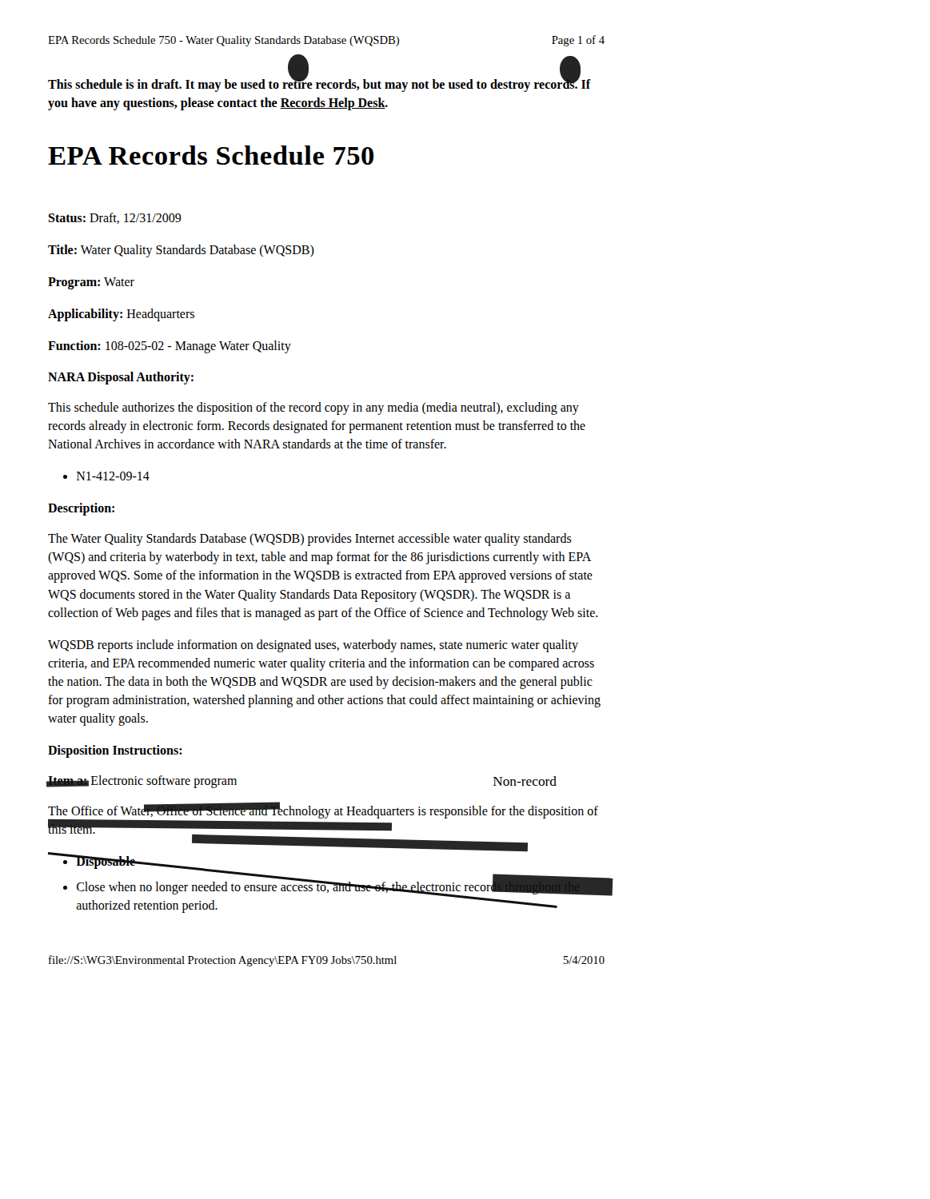EPA Records Schedule 750 - Water Quality Standards Database (WQSDB) Page 1 of 4
This schedule is in draft. It may be used to retire records, but may not be used to destroy records. If you have any questions, please contact the Records Help Desk.
EPA Records Schedule 750
Status: Draft, 12/31/2009
Title: Water Quality Standards Database (WQSDB)
Program: Water
Applicability: Headquarters
Function: 108-025-02 - Manage Water Quality
NARA Disposal Authority:
This schedule authorizes the disposition of the record copy in any media (media neutral), excluding any records already in electronic form. Records designated for permanent retention must be transferred to the National Archives in accordance with NARA standards at the time of transfer.
N1-412-09-14
Description:
The Water Quality Standards Database (WQSDB) provides Internet accessible water quality standards (WQS) and criteria by waterbody in text, table and map format for the 86 jurisdictions currently with EPA approved WQS. Some of the information in the WQSDB is extracted from EPA approved versions of state WQS documents stored in the Water Quality Standards Data Repository (WQSDR). The WQSDR is a collection of Web pages and files that is managed as part of the Office of Science and Technology Web site.
WQSDB reports include information on designated uses, waterbody names, state numeric water quality criteria, and EPA recommended numeric water quality criteria and the information can be compared across the nation. The data in both the WQSDB and WQSDR are used by decision-makers and the general public for program administration, watershed planning and other actions that could affect maintaining or achieving water quality goals.
Disposition Instructions:
Non-record Item a: Electronic software program
The Office of Water, Office of Science and Technology at Headquarters is responsible for the disposition of this item.
Disposable
Close when no longer needed to ensure access to, and use of, the electronic records throughout the authorized retention period.
file://S:\WG3\Environmental Protection Agency\EPA FY09 Jobs\750.html 5/4/2010